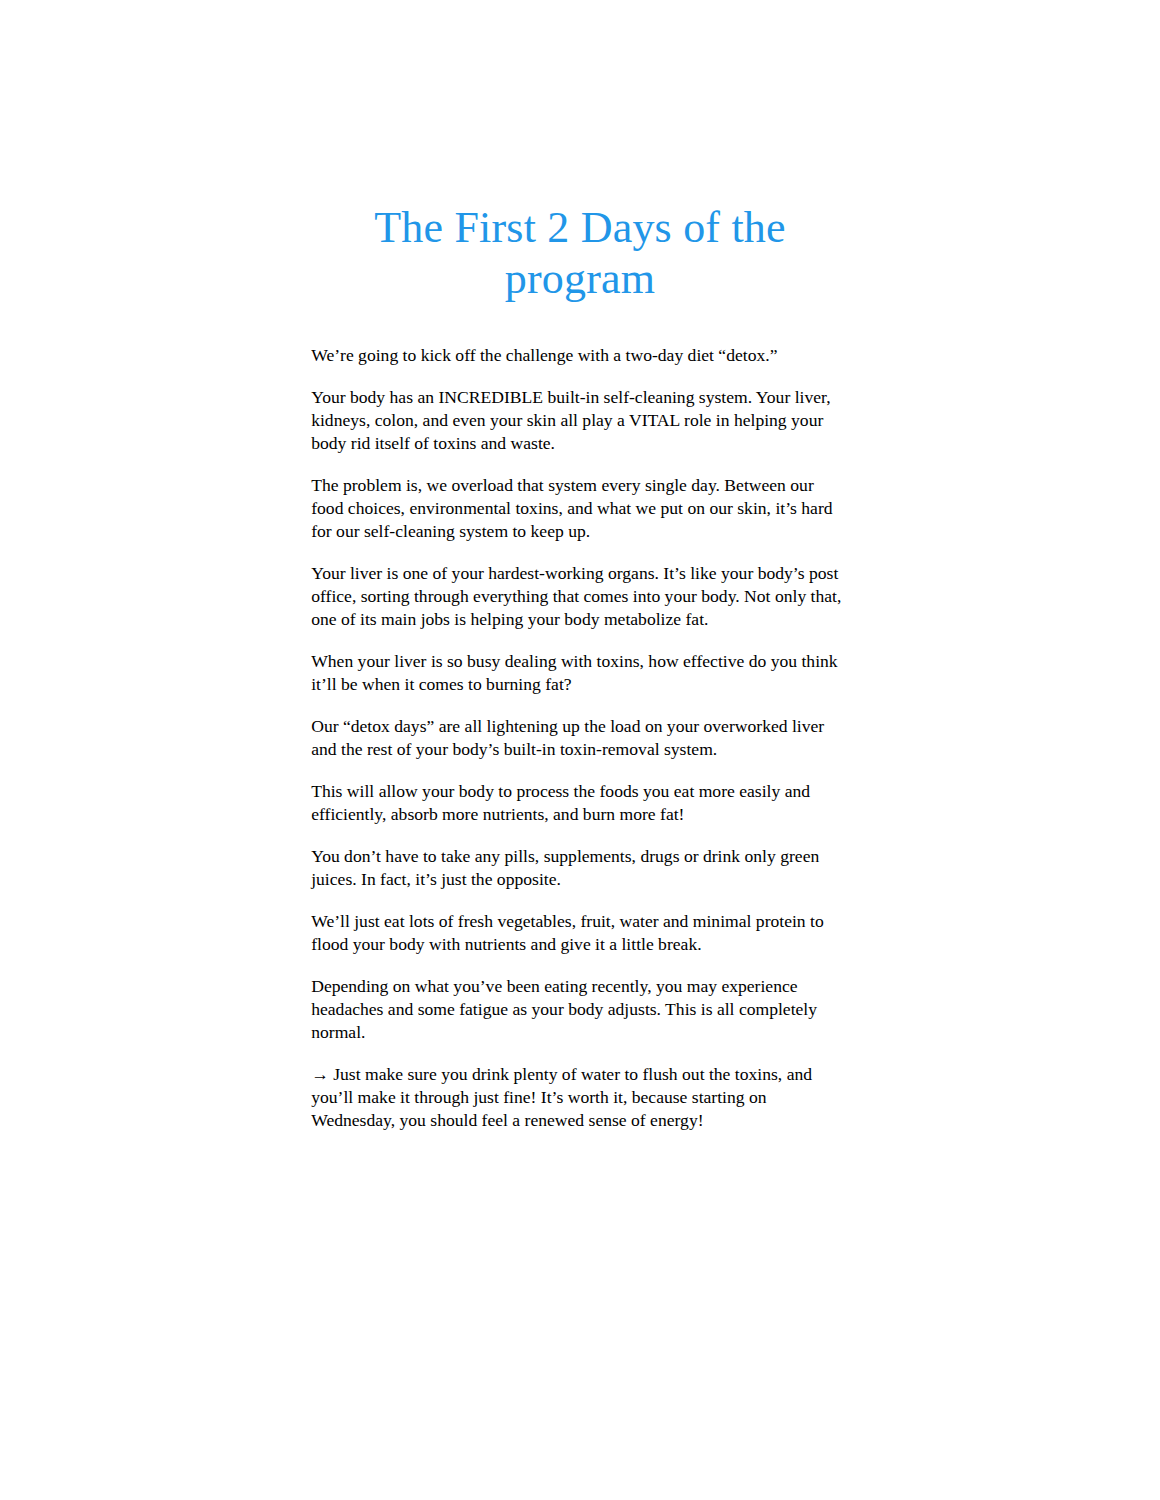The First 2 Days of the program
We’re going to kick off the challenge with a two-day diet “detox.”
Your body has an INCREDIBLE built-in self-cleaning system. Your liver, kidneys, colon, and even your skin all play a VITAL role in helping your body rid itself of toxins and waste.
The problem is, we overload that system every single day. Between our food choices, environmental toxins, and what we put on our skin, it’s hard for our self-cleaning system to keep up.
Your liver is one of your hardest-working organs. It’s like your body’s post office, sorting through everything that comes into your body. Not only that, one of its main jobs is helping your body metabolize fat.
When your liver is so busy dealing with toxins, how effective do you think it’ll be when it comes to burning fat?
Our “detox days” are all lightening up the load on your overworked liver and the rest of your body’s built-in toxin-removal system.
This will allow your body to process the foods you eat more easily and efficiently, absorb more nutrients, and burn more fat!
You don’t have to take any pills, supplements, drugs or drink only green juices. In fact, it’s just the opposite.
We’ll just eat lots of fresh vegetables, fruit, water and minimal protein to flood your body with nutrients and give it a little break.
Depending on what you’ve been eating recently, you may experience headaches and some fatigue as your body adjusts. This is all completely normal.
→ Just make sure you drink plenty of water to flush out the toxins, and you’ll make it through just fine! It’s worth it, because starting on Wednesday, you should feel a renewed sense of energy!